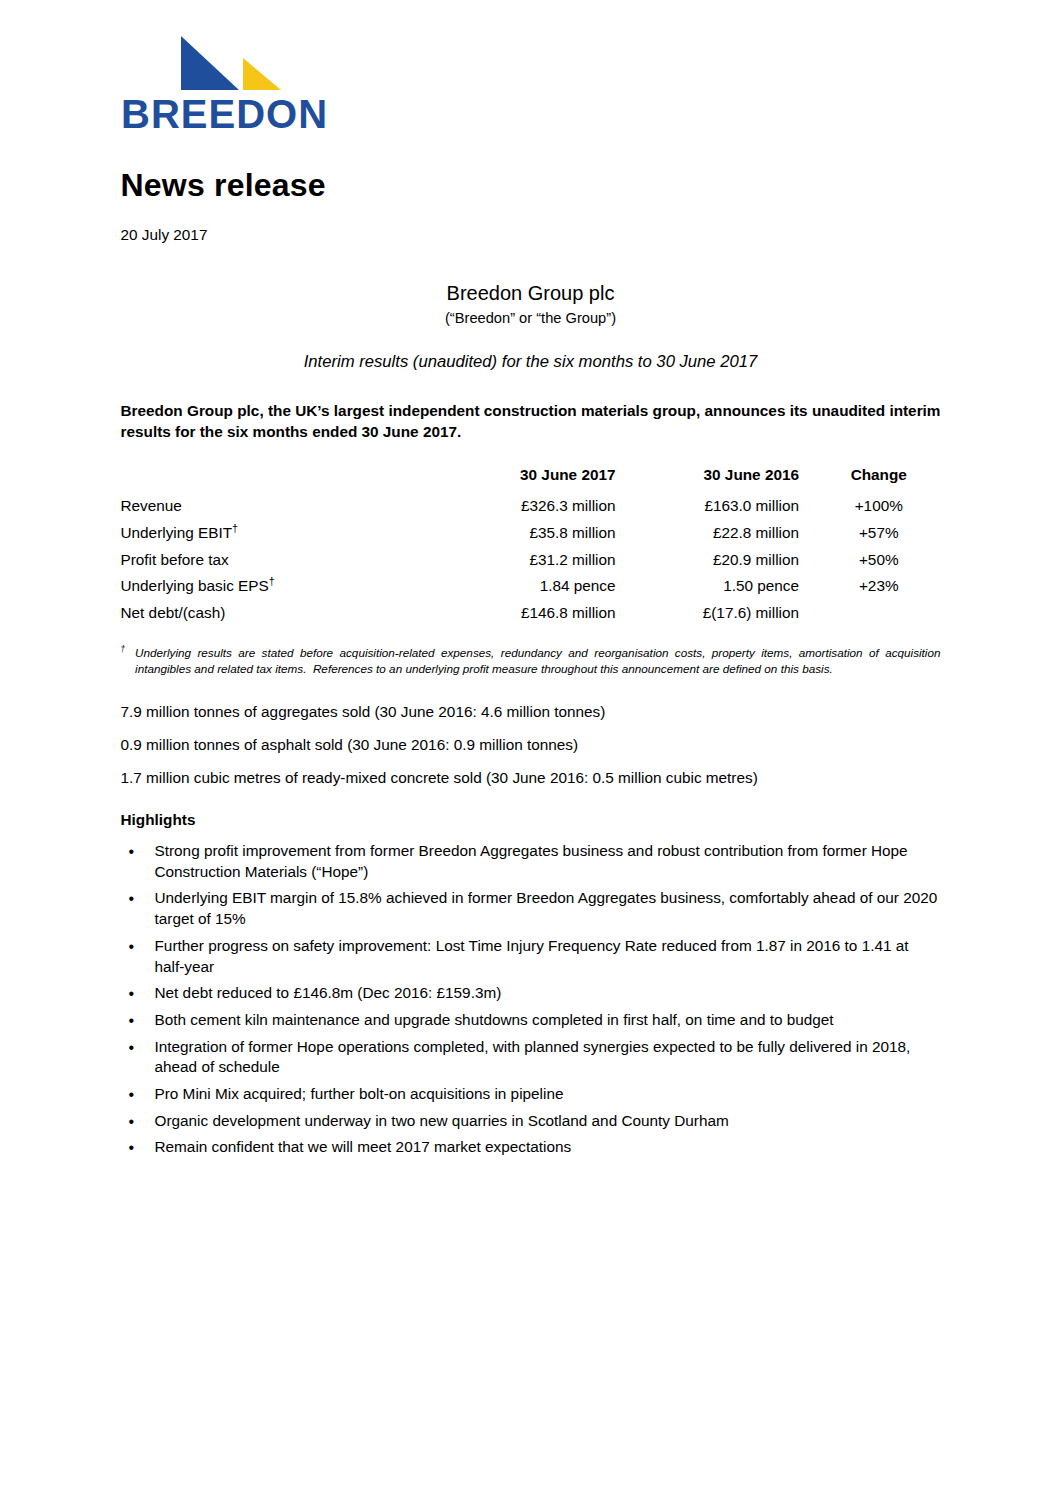BREEDON
News release
20 July 2017
Breedon Group plc
(“Breedon” or “the Group”)
Interim results (unaudited) for the six months to 30 June 2017
Breedon Group plc, the UK’s largest independent construction materials group, announces its unaudited interim results for the six months ended 30 June 2017.
| | 30 June 2017 | 30 June 2016 | Change |
| --- | --- | --- | --- |
| Revenue | £326.3 million | £163.0 million | +100% |
| Underlying EBIT † | £35.8 million | £22.8 million | +57% |
| Profit before tax | £31.2 million | £20.9 million | +50% |
| Underlying basic EPS † | 1.84 pence | 1.50 pence | +23% |
| Net debt/(cash) | £146.8 million | £(17.6) million | |
† Underlying results are stated before acquisition-related expenses, redundancy and reorganisation costs, property items, amortisation of acquisition intangibles and related tax items. References to an underlying profit measure throughout this announcement are defined on this basis.
7.9 million tonnes of aggregates sold (30 June 2016: 4.6 million tonnes)
0.9 million tonnes of asphalt sold (30 June 2016: 0.9 million tonnes)
1.7 million cubic metres of ready-mixed concrete sold (30 June 2016: 0.5 million cubic metres)
Highlights
Strong profit improvement from former Breedon Aggregates business and robust contribution from former Hope Construction Materials (“Hope”)
Underlying EBIT margin of 15.8% achieved in former Breedon Aggregates business, comfortably ahead of our 2020 target of 15%
Further progress on safety improvement: Lost Time Injury Frequency Rate reduced from 1.87 in 2016 to 1.41 at half-year
Net debt reduced to £146.8m (Dec 2016: £159.3m)
Both cement kiln maintenance and upgrade shutdowns completed in first half, on time and to budget
Integration of former Hope operations completed, with planned synergies expected to be fully delivered in 2018, ahead of schedule
Pro Mini Mix acquired; further bolt-on acquisitions in pipeline
Organic development underway in two new quarries in Scotland and County Durham
Remain confident that we will meet 2017 market expectations